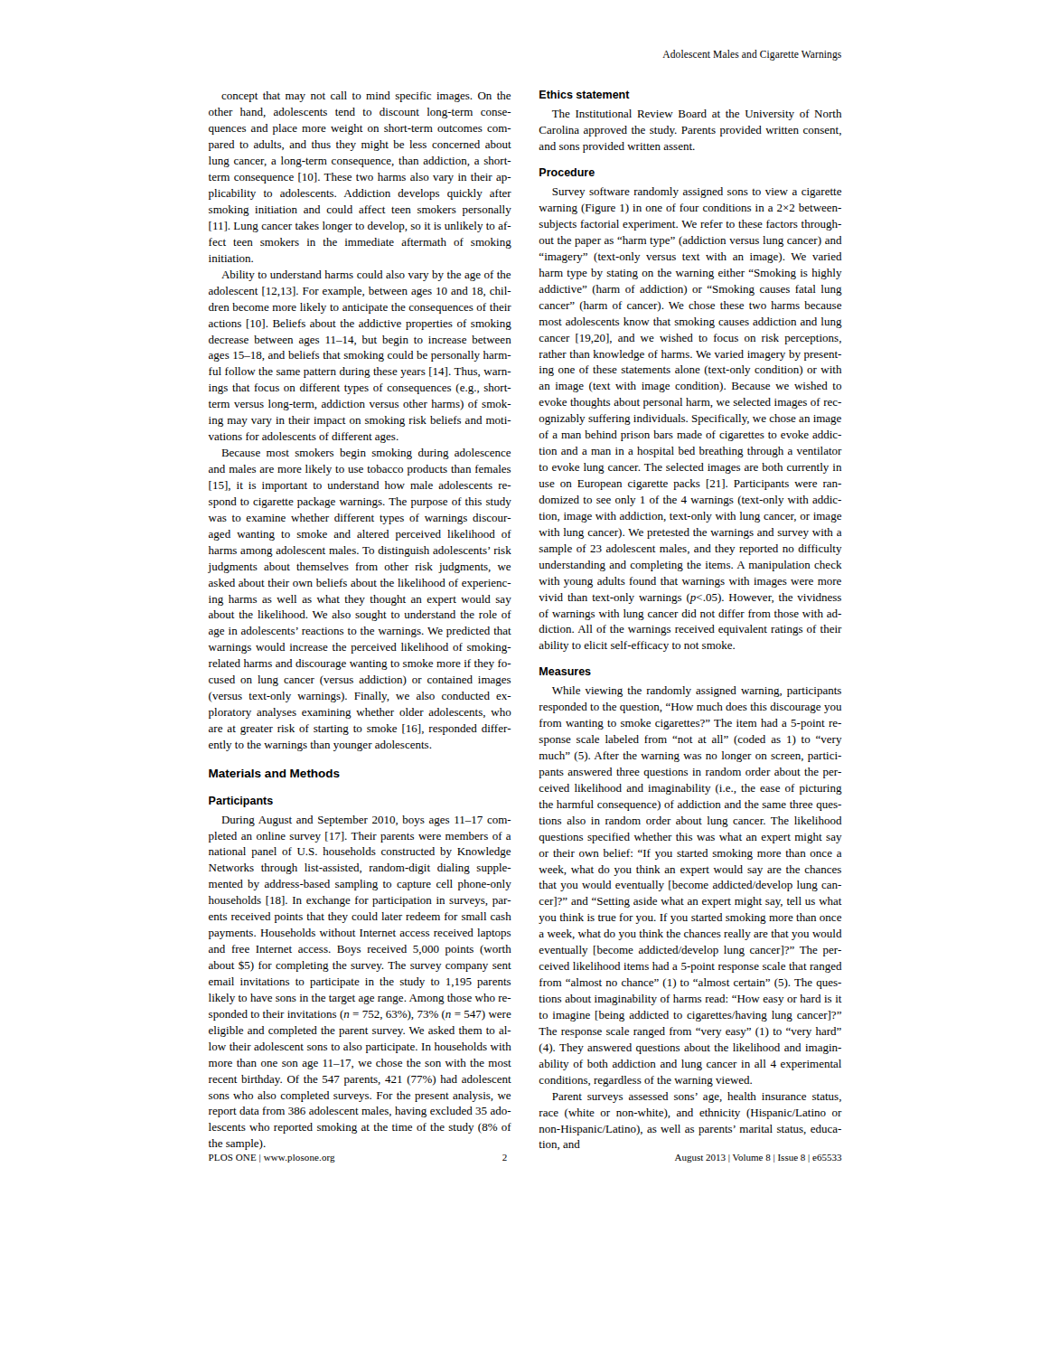Adolescent Males and Cigarette Warnings
concept that may not call to mind specific images. On the other hand, adolescents tend to discount long-term consequences and place more weight on short-term outcomes compared to adults, and thus they might be less concerned about lung cancer, a long-term consequence, than addiction, a short-term consequence [10]. These two harms also vary in their applicability to adolescents. Addiction develops quickly after smoking initiation and could affect teen smokers personally [11]. Lung cancer takes longer to develop, so it is unlikely to affect teen smokers in the immediate aftermath of smoking initiation.
Ability to understand harms could also vary by the age of the adolescent [12,13]. For example, between ages 10 and 18, children become more likely to anticipate the consequences of their actions [10]. Beliefs about the addictive properties of smoking decrease between ages 11–14, but begin to increase between ages 15–18, and beliefs that smoking could be personally harmful follow the same pattern during these years [14]. Thus, warnings that focus on different types of consequences (e.g., short-term versus long-term, addiction versus other harms) of smoking may vary in their impact on smoking risk beliefs and motivations for adolescents of different ages.
Because most smokers begin smoking during adolescence and males are more likely to use tobacco products than females [15], it is important to understand how male adolescents respond to cigarette package warnings. The purpose of this study was to examine whether different types of warnings discouraged wanting to smoke and altered perceived likelihood of harms among adolescent males. To distinguish adolescents’ risk judgments about themselves from other risk judgments, we asked about their own beliefs about the likelihood of experiencing harms as well as what they thought an expert would say about the likelihood. We also sought to understand the role of age in adolescents’ reactions to the warnings. We predicted that warnings would increase the perceived likelihood of smoking-related harms and discourage wanting to smoke more if they focused on lung cancer (versus addiction) or contained images (versus text-only warnings). Finally, we also conducted exploratory analyses examining whether older adolescents, who are at greater risk of starting to smoke [16], responded differently to the warnings than younger adolescents.
Materials and Methods
Participants
During August and September 2010, boys ages 11–17 completed an online survey [17]. Their parents were members of a national panel of U.S. households constructed by Knowledge Networks through list-assisted, random-digit dialing supplemented by address-based sampling to capture cell phone-only households [18]. In exchange for participation in surveys, parents received points that they could later redeem for small cash payments. Households without Internet access received laptops and free Internet access. Boys received 5,000 points (worth about $5) for completing the survey. The survey company sent email invitations to participate in the study to 1,195 parents likely to have sons in the target age range. Among those who responded to their invitations (n = 752, 63%), 73% (n = 547) were eligible and completed the parent survey. We asked them to allow their adolescent sons to also participate. In households with more than one son age 11–17, we chose the son with the most recent birthday. Of the 547 parents, 421 (77%) had adolescent sons who also completed surveys. For the present analysis, we report data from 386 adolescent males, having excluded 35 adolescents who reported smoking at the time of the study (8% of the sample).
Ethics statement
The Institutional Review Board at the University of North Carolina approved the study. Parents provided written consent, and sons provided written assent.
Procedure
Survey software randomly assigned sons to view a cigarette warning (Figure 1) in one of four conditions in a 2×2 between-subjects factorial experiment. We refer to these factors throughout the paper as “harm type” (addiction versus lung cancer) and “imagery” (text-only versus text with an image). We varied harm type by stating on the warning either “Smoking is highly addictive” (harm of addiction) or “Smoking causes fatal lung cancer” (harm of cancer). We chose these two harms because most adolescents know that smoking causes addiction and lung cancer [19,20], and we wished to focus on risk perceptions, rather than knowledge of harms. We varied imagery by presenting one of these statements alone (text-only condition) or with an image (text with image condition). Because we wished to evoke thoughts about personal harm, we selected images of recognizably suffering individuals. Specifically, we chose an image of a man behind prison bars made of cigarettes to evoke addiction and a man in a hospital bed breathing through a ventilator to evoke lung cancer. The selected images are both currently in use on European cigarette packs [21]. Participants were randomized to see only 1 of the 4 warnings (text-only with addiction, image with addiction, text-only with lung cancer, or image with lung cancer). We pretested the warnings and survey with a sample of 23 adolescent males, and they reported no difficulty understanding and completing the items. A manipulation check with young adults found that warnings with images were more vivid than text-only warnings (p<.05). However, the vividness of warnings with lung cancer did not differ from those with addiction. All of the warnings received equivalent ratings of their ability to elicit self-efficacy to not smoke.
Measures
While viewing the randomly assigned warning, participants responded to the question, “How much does this discourage you from wanting to smoke cigarettes?” The item had a 5-point response scale labeled from “not at all” (coded as 1) to “very much” (5). After the warning was no longer on screen, participants answered three questions in random order about the perceived likelihood and imaginability (i.e., the ease of picturing the harmful consequence) of addiction and the same three questions also in random order about lung cancer. The likelihood questions specified whether this was what an expert might say or their own belief: “If you started smoking more than once a week, what do you think an expert would say are the chances that you would eventually [become addicted/develop lung cancer]?” and “Setting aside what an expert might say, tell us what you think is true for you. If you started smoking more than once a week, what do you think the chances really are that you would eventually [become addicted/develop lung cancer]?” The perceived likelihood items had a 5-point response scale that ranged from “almost no chance” (1) to “almost certain” (5). The questions about imaginability of harms read: “How easy or hard is it to imagine [being addicted to cigarettes/having lung cancer]?” The response scale ranged from “very easy” (1) to “very hard” (4). They answered questions about the likelihood and imaginability of both addiction and lung cancer in all 4 experimental conditions, regardless of the warning viewed.
Parent surveys assessed sons’ age, health insurance status, race (white or non-white), and ethnicity (Hispanic/Latino or non-Hispanic/Latino), as well as parents’ marital status, education, and
PLOS ONE | www.plosone.org
2
August 2013 | Volume 8 | Issue 8 | e65533